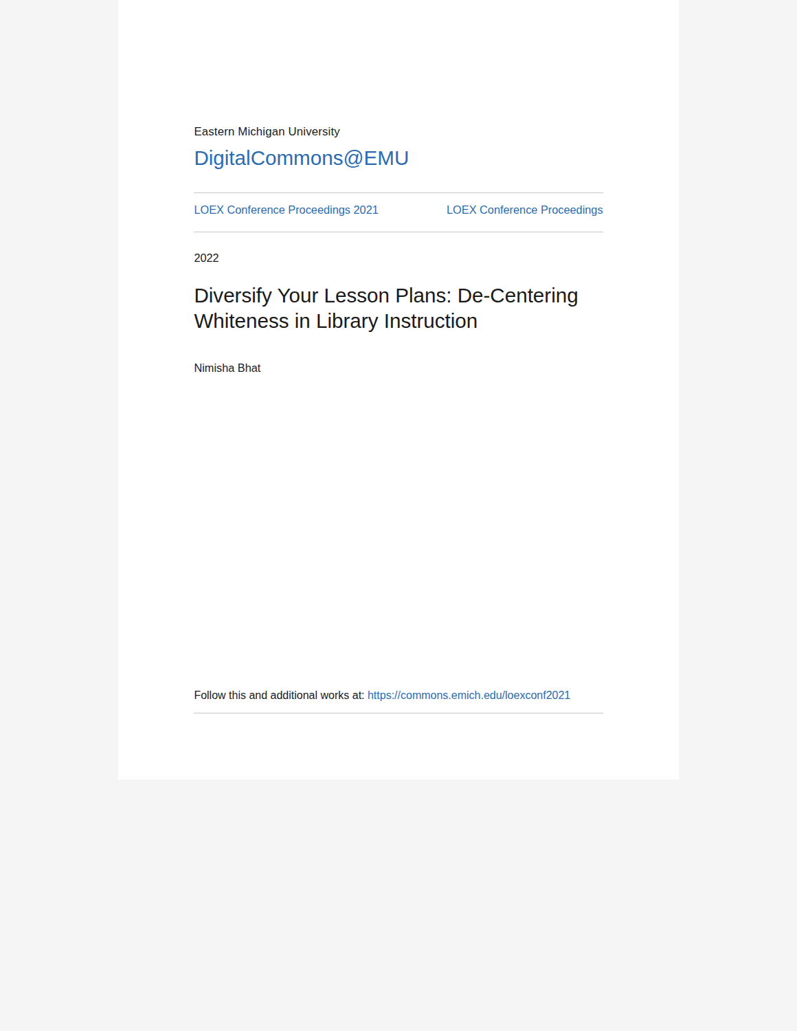Eastern Michigan University
DigitalCommons@EMU
LOEX Conference Proceedings 2021 LOEX Conference Proceedings
2022
Diversify Your Lesson Plans: De-Centering Whiteness in Library Instruction
Nimisha Bhat
Follow this and additional works at: https://commons.emich.edu/loexconf2021